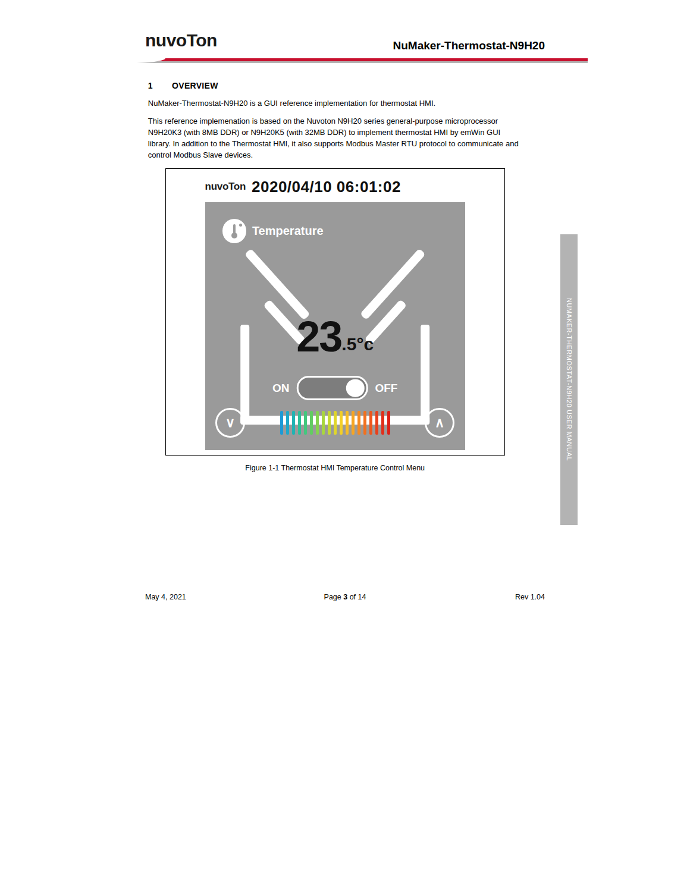nuvo Ton
NuMaker-Thermostat-N9H20
NUMAKER-THERMOSTAT-N9H20 USER MANUAL
1 OVERVIEW
NuMaker-Thermostat-N9H20 is a GUI reference implementation for thermostat HMI.
This reference implemenation is based on the Nuvoton N9H20 series general-purpose microprocessor N9H20K3 (with 8MB DDR) or N9H20K5 (with 32MB DDR) to implement thermostat HMI by emWin GUI library. In addition to the Thermostat HMI, it also supports Modbus Master RTU protocol to communicate and control Modbus Slave devices.
nuvoTon
2020/04/10 06:01:02
Temperature
23.5°c
ON
OFF
∨
∧
Figure 1-1 Thermostat HMI Temperature Control Menu
May 4, 2021
Page 3 of 14
Rev 1.04